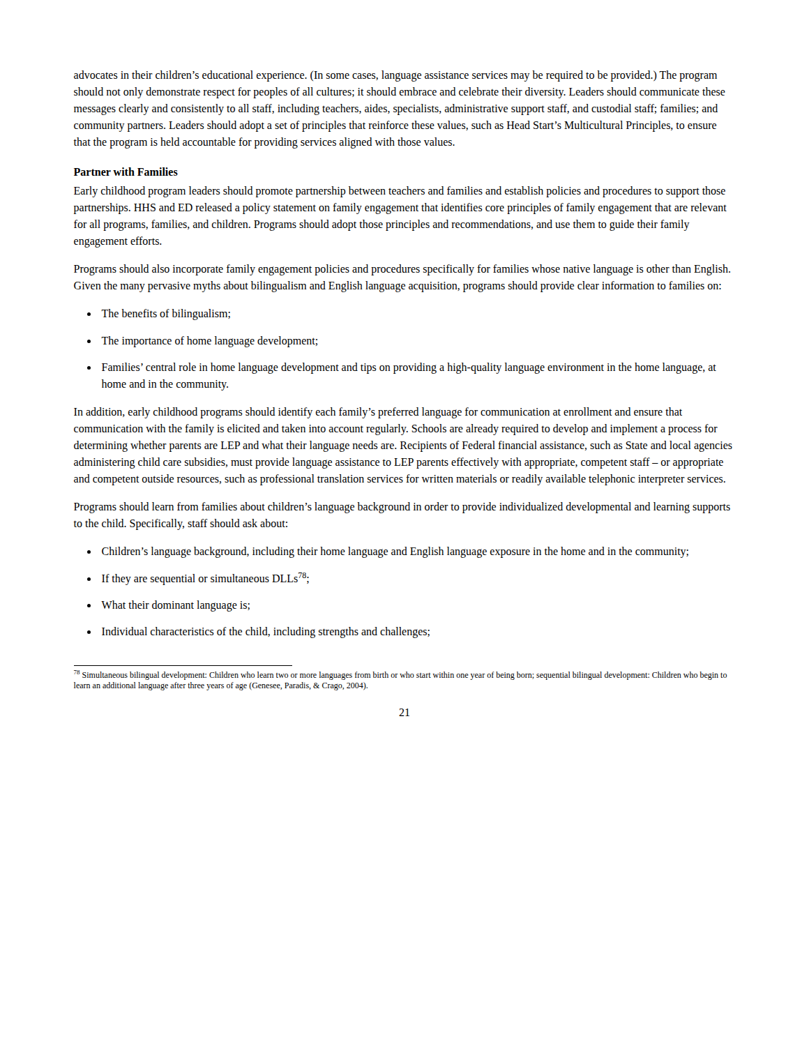advocates in their children’s educational experience. (In some cases, language assistance services may be required to be provided.) The program should not only demonstrate respect for peoples of all cultures; it should embrace and celebrate their diversity. Leaders should communicate these messages clearly and consistently to all staff, including teachers, aides, specialists, administrative support staff, and custodial staff; families; and community partners. Leaders should adopt a set of principles that reinforce these values, such as Head Start’s Multicultural Principles, to ensure that the program is held accountable for providing services aligned with those values.
Partner with Families
Early childhood program leaders should promote partnership between teachers and families and establish policies and procedures to support those partnerships. HHS and ED released a policy statement on family engagement that identifies core principles of family engagement that are relevant for all programs, families, and children. Programs should adopt those principles and recommendations, and use them to guide their family engagement efforts.
Programs should also incorporate family engagement policies and procedures specifically for families whose native language is other than English. Given the many pervasive myths about bilingualism and English language acquisition, programs should provide clear information to families on:
The benefits of bilingualism;
The importance of home language development;
Families’ central role in home language development and tips on providing a high-quality language environment in the home language, at home and in the community.
In addition, early childhood programs should identify each family’s preferred language for communication at enrollment and ensure that communication with the family is elicited and taken into account regularly. Schools are already required to develop and implement a process for determining whether parents are LEP and what their language needs are. Recipients of Federal financial assistance, such as State and local agencies administering child care subsidies, must provide language assistance to LEP parents effectively with appropriate, competent staff – or appropriate and competent outside resources, such as professional translation services for written materials or readily available telephonic interpreter services.
Programs should learn from families about children’s language background in order to provide individualized developmental and learning supports to the child. Specifically, staff should ask about:
Children’s language background, including their home language and English language exposure in the home and in the community;
If they are sequential or simultaneous DLLs78;
What their dominant language is;
Individual characteristics of the child, including strengths and challenges;
78 Simultaneous bilingual development: Children who learn two or more languages from birth or who start within one year of being born; sequential bilingual development: Children who begin to learn an additional language after three years of age (Genesee, Paradis, & Crago, 2004).
21